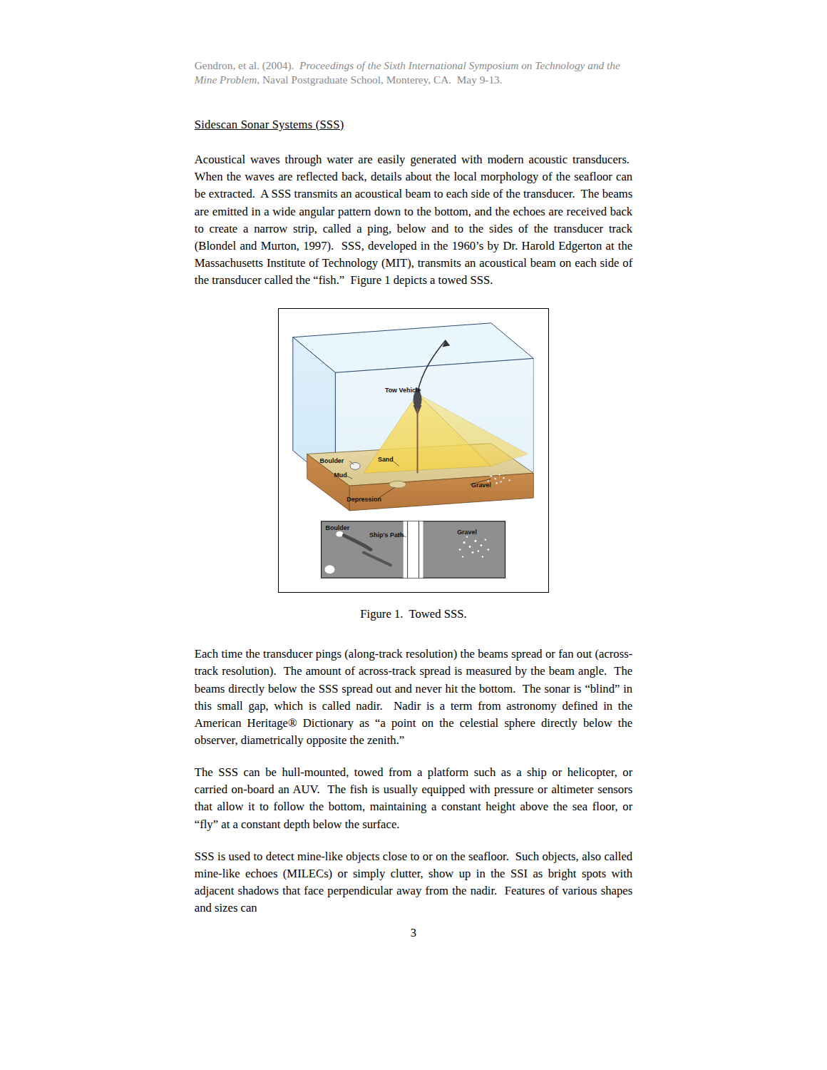Gendron, et al. (2004). Proceedings of the Sixth International Symposium on Technology and the Mine Problem, Naval Postgraduate School, Monterey, CA. May 9-13.
Sidescan Sonar Systems (SSS)
Acoustical waves through water are easily generated with modern acoustic transducers. When the waves are reflected back, details about the local morphology of the seafloor can be extracted. A SSS transmits an acoustical beam to each side of the transducer. The beams are emitted in a wide angular pattern down to the bottom, and the echoes are received back to create a narrow strip, called a ping, below and to the sides of the transducer track (Blondel and Murton, 1997). SSS, developed in the 1960’s by Dr. Harold Edgerton at the Massachusetts Institute of Technology (MIT), transmits an acoustical beam on each side of the transducer called the “fish.” Figure 1 depicts a towed SSS.
Tow Vehicle Boulder Sand Mud Gravel Depression Boulder Ship's Path Gravel
Figure 1. Towed SSS.
Each time the transducer pings (along-track resolution) the beams spread or fan out (across-track resolution). The amount of across-track spread is measured by the beam angle. The beams directly below the SSS spread out and never hit the bottom. The sonar is “blind” in this small gap, which is called nadir. Nadir is a term from astronomy defined in the American Heritage® Dictionary as “a point on the celestial sphere directly below the observer, diametrically opposite the zenith.”
The SSS can be hull-mounted, towed from a platform such as a ship or helicopter, or carried on-board an AUV. The fish is usually equipped with pressure or altimeter sensors that allow it to follow the bottom, maintaining a constant height above the sea floor, or “fly” at a constant depth below the surface.
SSS is used to detect mine-like objects close to or on the seafloor. Such objects, also called mine-like echoes (MILECs) or simply clutter, show up in the SSI as bright spots with adjacent shadows that face perpendicular away from the nadir. Features of various shapes and sizes can
3